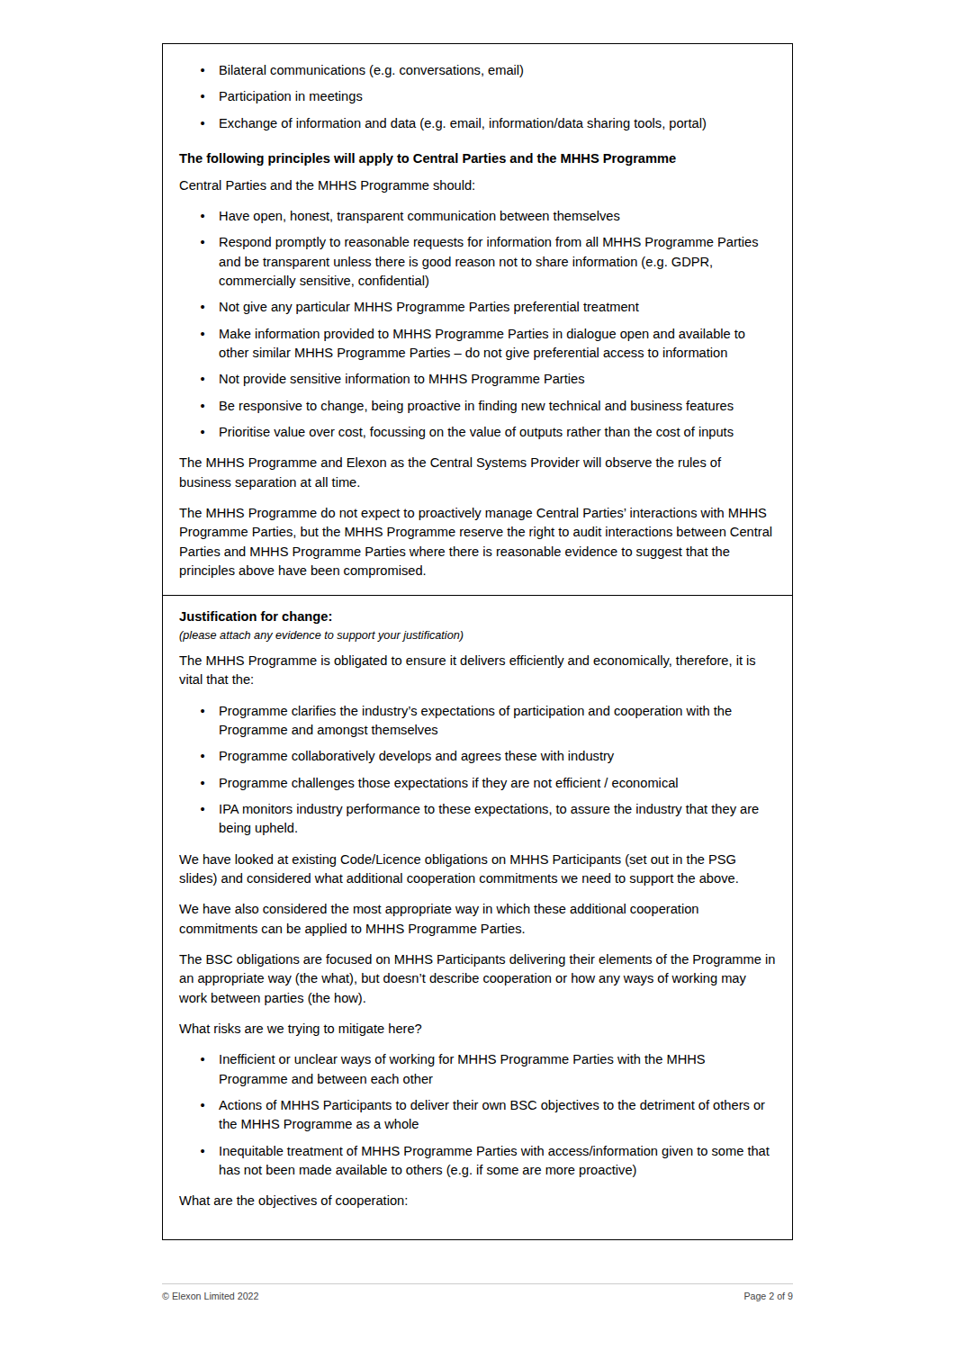Bilateral communications (e.g. conversations, email)
Participation in meetings
Exchange of information and data (e.g. email, information/data sharing tools, portal)
The following principles will apply to Central Parties and the MHHS Programme
Central Parties and the MHHS Programme should:
Have open, honest, transparent communication between themselves
Respond promptly to reasonable requests for information from all MHHS Programme Parties and be transparent unless there is good reason not to share information (e.g. GDPR, commercially sensitive, confidential)
Not give any particular MHHS Programme Parties preferential treatment
Make information provided to MHHS Programme Parties in dialogue open and available to other similar MHHS Programme Parties – do not give preferential access to information
Not provide sensitive information to MHHS Programme Parties
Be responsive to change, being proactive in finding new technical and business features
Prioritise value over cost, focussing on the value of outputs rather than the cost of inputs
The MHHS Programme and Elexon as the Central Systems Provider will observe the rules of business separation at all time.
The MHHS Programme do not expect to proactively manage Central Parties’ interactions with MHHS Programme Parties, but the MHHS Programme reserve the right to audit interactions between Central Parties and MHHS Programme Parties where there is reasonable evidence to suggest that the principles above have been compromised.
Justification for change:
(please attach any evidence to support your justification)
The MHHS Programme is obligated to ensure it delivers efficiently and economically, therefore, it is vital that the:
Programme clarifies the industry’s expectations of participation and cooperation with the Programme and amongst themselves
Programme collaboratively develops and agrees these with industry
Programme challenges those expectations if they are not efficient / economical
IPA monitors industry performance to these expectations, to assure the industry that they are being upheld.
We have looked at existing Code/Licence obligations on MHHS Participants (set out in the PSG slides) and considered what additional cooperation commitments we need to support the above.
We have also considered the most appropriate way in which these additional cooperation commitments can be applied to MHHS Programme Parties.
The BSC obligations are focused on MHHS Participants delivering their elements of the Programme in an appropriate way (the what), but doesn’t describe cooperation or how any ways of working may work between parties (the how).
What risks are we trying to mitigate here?
Inefficient or unclear ways of working for MHHS Programme Parties with the MHHS Programme and between each other
Actions of MHHS Participants to deliver their own BSC objectives to the detriment of others or the MHHS Programme as a whole
Inequitable treatment of MHHS Programme Parties with access/information given to some that has not been made available to others (e.g. if some are more proactive)
What are the objectives of cooperation:
© Elexon Limited 2022 Page 2 of 9